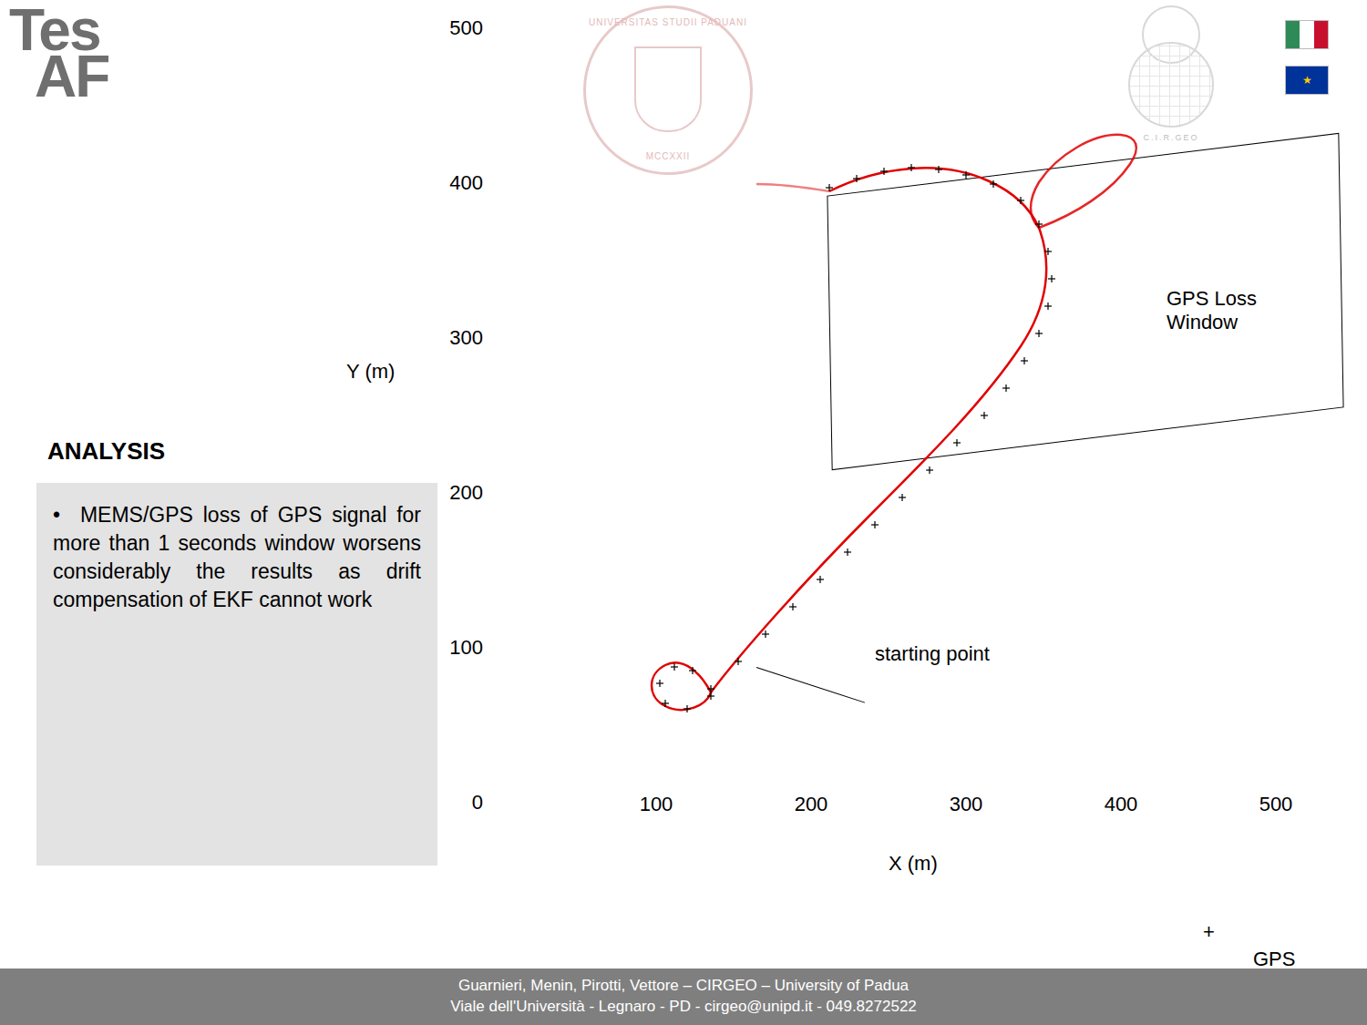Tes AF
UNIVERSITAS STUDII PADUANI
MCCXXII
C.I.R.GEO
ANALYSIS
• MEMS/GPS loss of GPS signal for more than 1 seconds window worsens considerably the results as drift compensation of EKF cannot work
Y (m)
X (m)
500
400
300
200
100
0
100
200
300
400
500
GPS Loss Window
starting point
+
GPS points
Guarnieri, Menin, Pirotti, Vettore – CIRGEO – University of Padua
Viale dell'Università - Legnaro - PD - cirgeo@unipd.it - 049.8272522